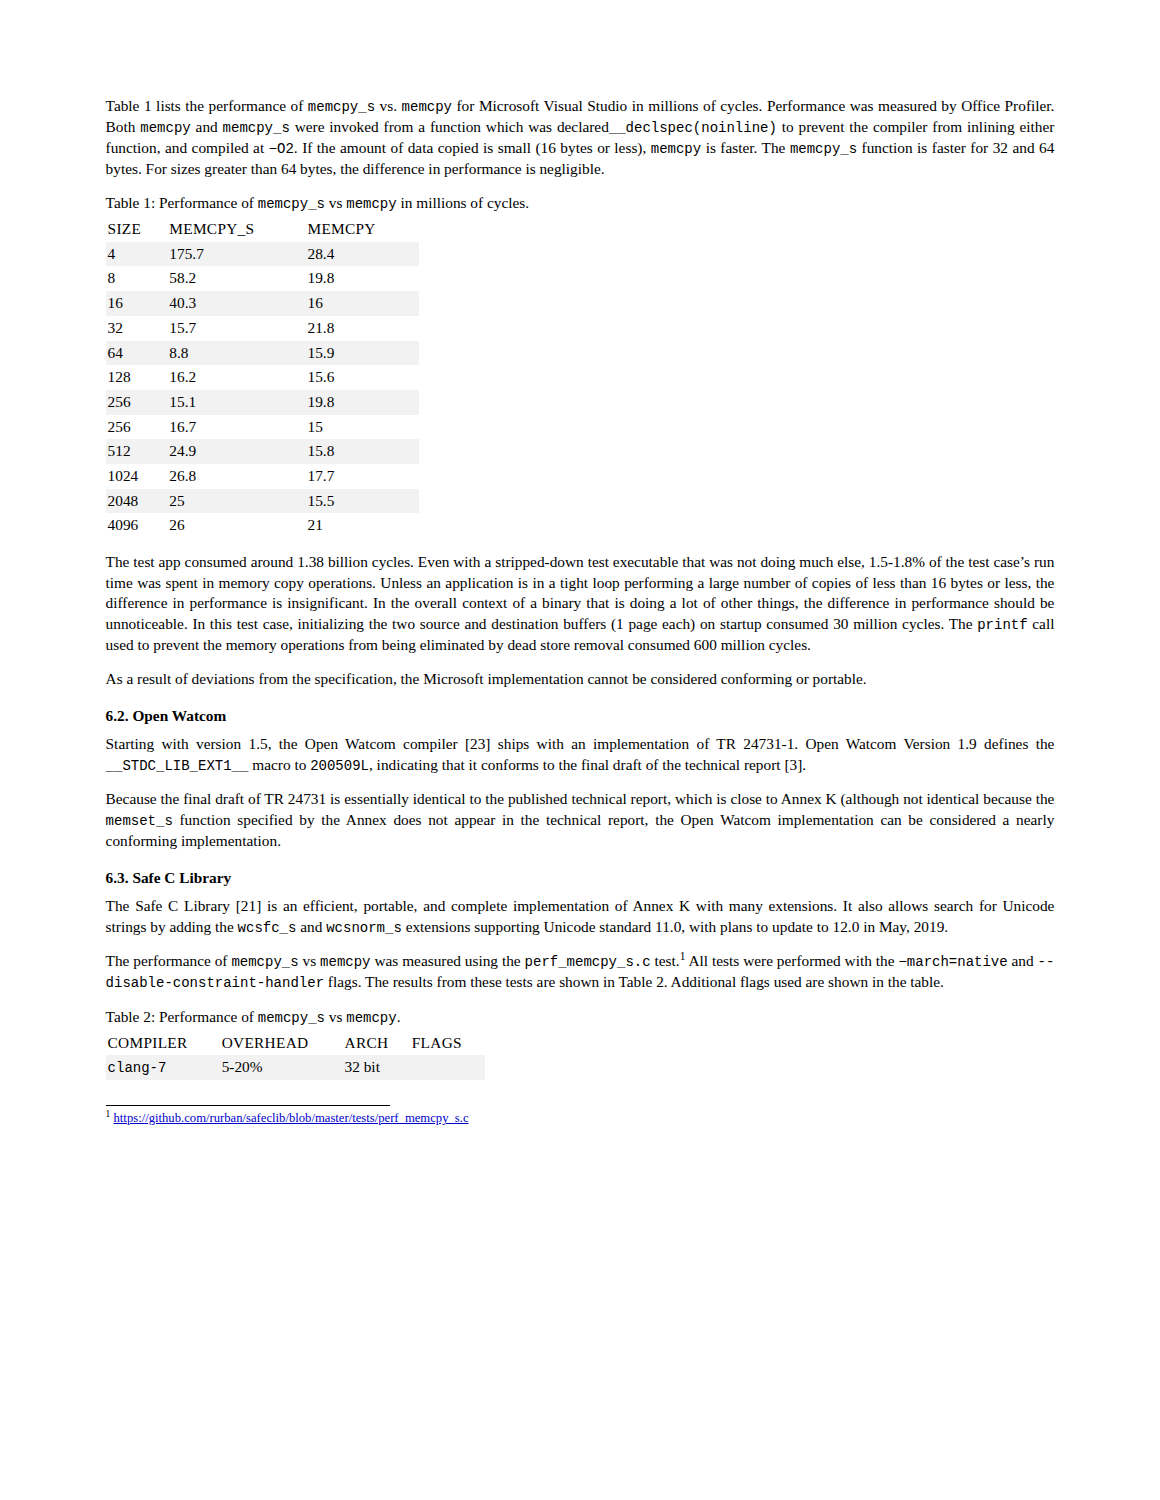Table 1 lists the performance of memcpy_s vs. memcpy for Microsoft Visual Studio in millions of cycles. Performance was measured by Office Profiler. Both memcpy and memcpy_s were invoked from a function which was declared__declspec(noinline) to prevent the compiler from inlining either function, and compiled at −O2. If the amount of data copied is small (16 bytes or less), memcpy is faster. The memcpy_s function is faster for 32 and 64 bytes. For sizes greater than 64 bytes, the difference in performance is negligible.
Table 1: Performance of memcpy_s vs memcpy in millions of cycles.
| SIZE | MEMCPY_S | MEMCPY |
| --- | --- | --- |
| 4 | 175.7 | 28.4 |
| 8 | 58.2 | 19.8 |
| 16 | 40.3 | 16 |
| 32 | 15.7 | 21.8 |
| 64 | 8.8 | 15.9 |
| 128 | 16.2 | 15.6 |
| 256 | 15.1 | 19.8 |
| 256 | 16.7 | 15 |
| 512 | 24.9 | 15.8 |
| 1024 | 26.8 | 17.7 |
| 2048 | 25 | 15.5 |
| 4096 | 26 | 21 |
The test app consumed around 1.38 billion cycles. Even with a stripped-down test executable that was not doing much else, 1.5-1.8% of the test case’s run time was spent in memory copy operations. Unless an application is in a tight loop performing a large number of copies of less than 16 bytes or less, the difference in performance is insignificant. In the overall context of a binary that is doing a lot of other things, the difference in performance should be unnoticeable. In this test case, initializing the two source and destination buffers (1 page each) on startup consumed 30 million cycles. The printf call used to prevent the memory operations from being eliminated by dead store removal consumed 600 million cycles.
As a result of deviations from the specification, the Microsoft implementation cannot be considered conforming or portable.
6.2. Open Watcom
Starting with version 1.5, the Open Watcom compiler [23] ships with an implementation of TR 24731-1. Open Watcom Version 1.9 defines the __STDC_LIB_EXT1__ macro to 200509L, indicating that it conforms to the final draft of the technical report [3].
Because the final draft of TR 24731 is essentially identical to the published technical report, which is close to Annex K (although not identical because the memset_s function specified by the Annex does not appear in the technical report, the Open Watcom implementation can be considered a nearly conforming implementation.
6.3. Safe C Library
The Safe C Library [21] is an efficient, portable, and complete implementation of Annex K with many extensions. It also allows search for Unicode strings by adding the wcsfc_s and wcsnorm_s extensions supporting Unicode standard 11.0, with plans to update to 12.0 in May, 2019.
The performance of memcpy_s vs memcpy was measured using the perf_memcpy_s.c test.1 All tests were performed with the −march=native and --disable-constraint-handler flags. The results from these tests are shown in Table 2. Additional flags used are shown in the table.
Table 2: Performance of memcpy_s vs memcpy.
| COMPILER | OVERHEAD | ARCH | FLAGS |
| --- | --- | --- | --- |
| clang-7 | 5-20% | 32 bit | |
1 https://github.com/rurban/safeclib/blob/master/tests/perf_memcpy_s.c